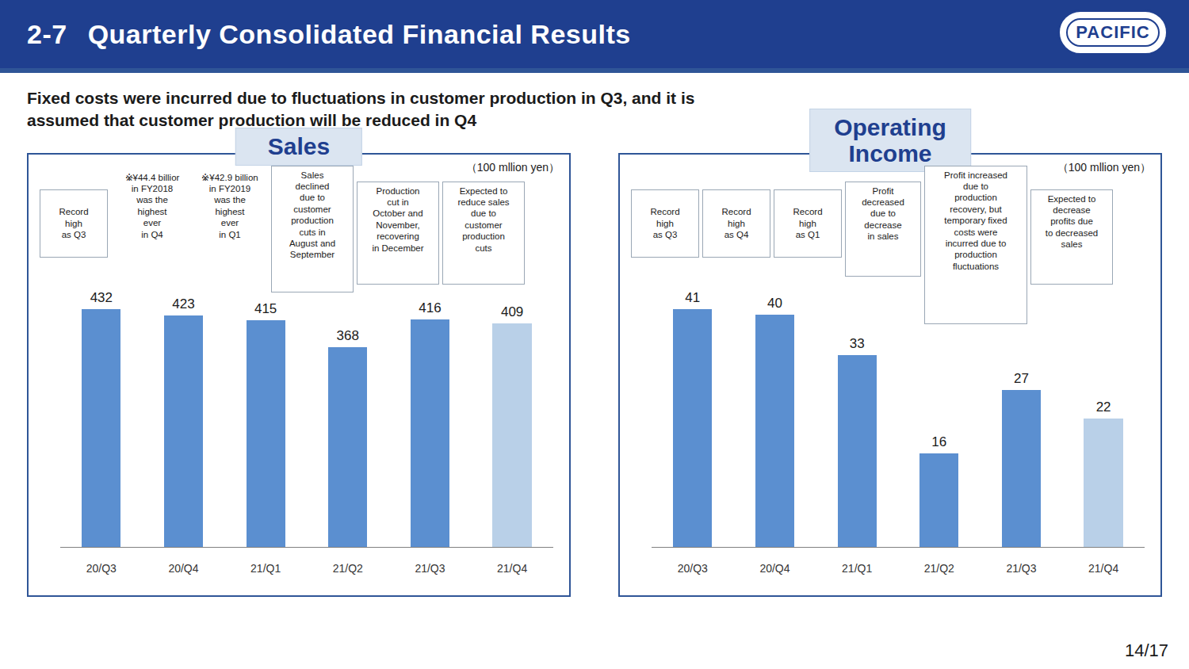2-7 Quarterly Consolidated Financial Results
PACIFIC
Fixed costs were incurred due to fluctuations in customer production in Q3, and it is
assumed that customer production will be reduced in Q4
Sales
（100 mllion yen）
Record
high
as Q3
※¥44.4 billior
in FY2018
was the
highest
ever
in Q4
※¥42.9 billion
in FY2019
was the
highest
ever
in Q1
Sales
declined
due to
customer
production
cuts in
August and
September
Production
cut in
October and
November,
recovering
in December
Expected to
reduce sales
due to
customer
production
cuts
432
423
415
368
416
409
20/Q320/Q421/Q121/Q221/Q321/Q4
Operating
Income
（100 mllion yen）
Record
high
as Q3
Record
high
as Q4
Record
high
as Q1
Profit
decreased
due to
decrease
in sales
Profit increased
due to
production
recovery, but
temporary fixed
costs were
incurred due to
production
fluctuations
Expected to
decrease
profits due
to decreased
sales
41
40
33
16
27
22
20/Q320/Q421/Q121/Q221/Q321/Q4
14/17